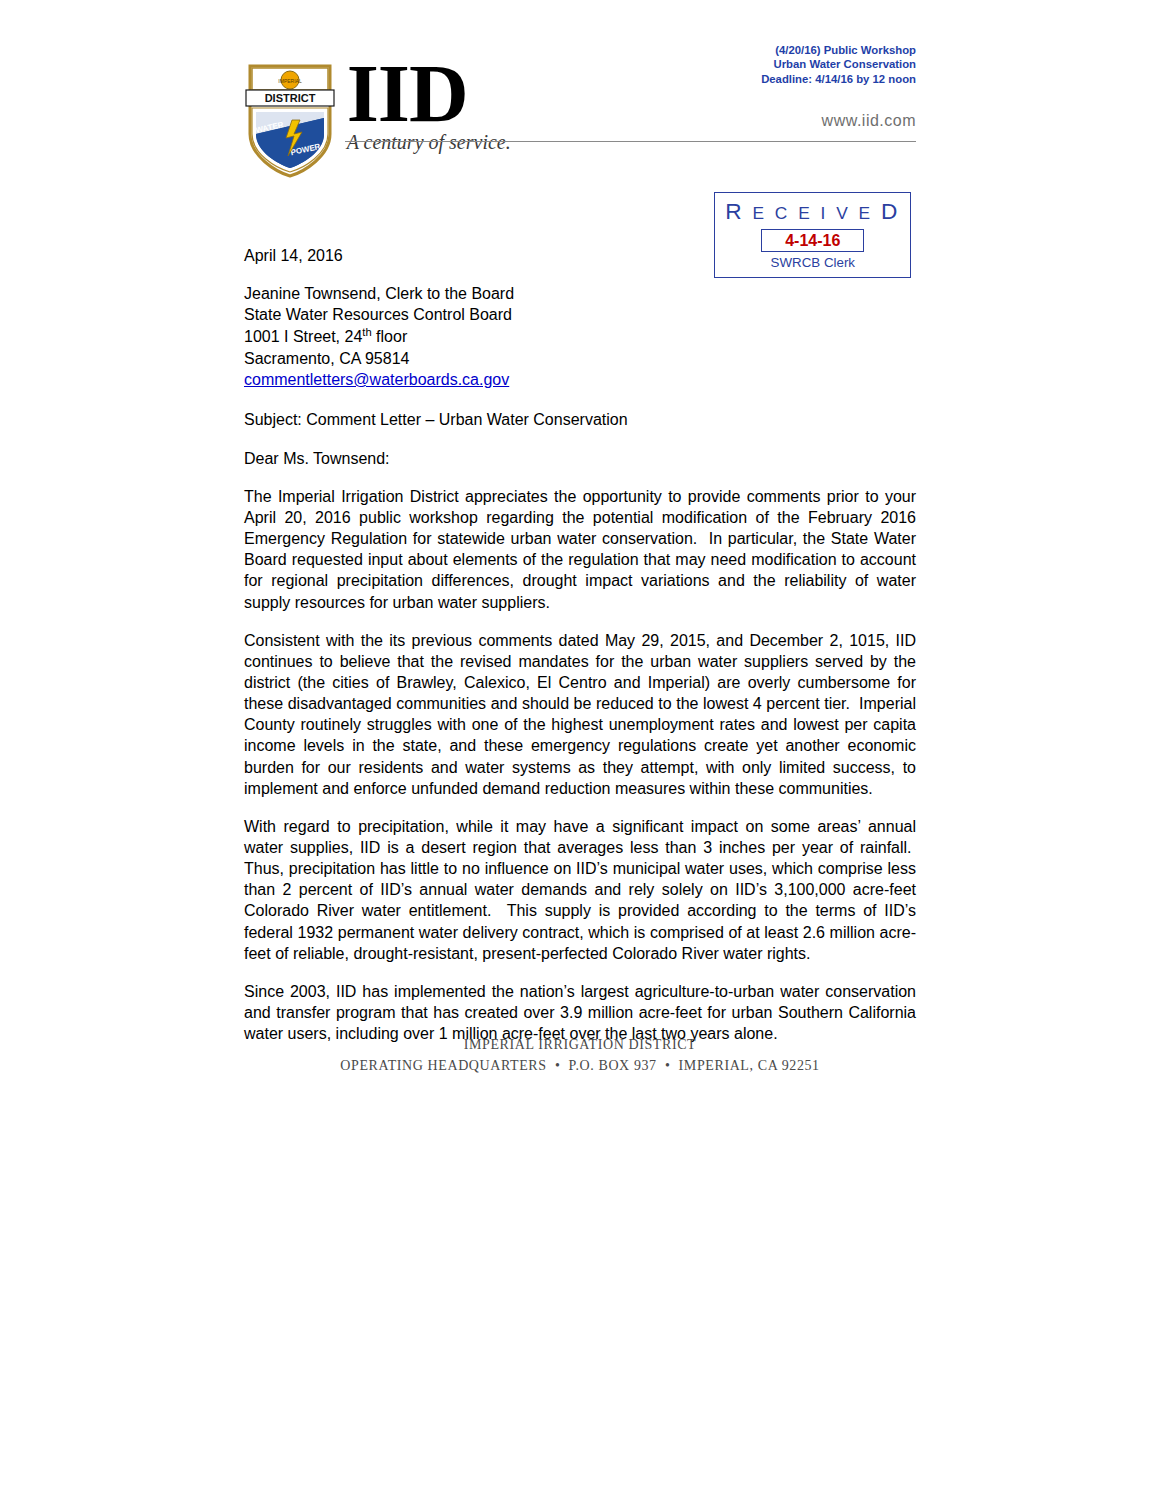(4/20/16) Public Workshop
Urban Water Conservation
Deadline: 4/14/16 by 12 noon
IMPERIAL DISTRICT WATER POWER
IID A century of service.
www.iid.com
R E C E I V E D
4-14-16
SWRCB Clerk
April 14, 2016
Jeanine Townsend, Clerk to the Board
State Water Resources Control Board
1001 I Street, 24th floor
Sacramento, CA 95814
commentletters@waterboards.ca.gov
Subject: Comment Letter – Urban Water Conservation
Dear Ms. Townsend:
The Imperial Irrigation District appreciates the opportunity to provide comments prior to your April 20, 2016 public workshop regarding the potential modification of the February 2016 Emergency Regulation for statewide urban water conservation. In particular, the State Water Board requested input about elements of the regulation that may need modification to account for regional precipitation differences, drought impact variations and the reliability of water supply resources for urban water suppliers.
Consistent with the its previous comments dated May 29, 2015, and December 2, 1015, IID continues to believe that the revised mandates for the urban water suppliers served by the district (the cities of Brawley, Calexico, El Centro and Imperial) are overly cumbersome for these disadvantaged communities and should be reduced to the lowest 4 percent tier. Imperial County routinely struggles with one of the highest unemployment rates and lowest per capita income levels in the state, and these emergency regulations create yet another economic burden for our residents and water systems as they attempt, with only limited success, to implement and enforce unfunded demand reduction measures within these communities.
With regard to precipitation, while it may have a significant impact on some areas’ annual water supplies, IID is a desert region that averages less than 3 inches per year of rainfall. Thus, precipitation has little to no influence on IID’s municipal water uses, which comprise less than 2 percent of IID’s annual water demands and rely solely on IID’s 3,100,000 acre-feet Colorado River water entitlement. This supply is provided according to the terms of IID’s federal 1932 permanent water delivery contract, which is comprised of at least 2.6 million acre-feet of reliable, drought-resistant, present-perfected Colorado River water rights.
Since 2003, IID has implemented the nation’s largest agriculture-to-urban water conservation and transfer program that has created over 3.9 million acre-feet for urban Southern California water users, including over 1 million acre-feet over the last two years alone.
IMPERIAL IRRIGATION DISTRICT
OPERATING HEADQUARTERS • P.O. BOX 937 • IMPERIAL, CA 92251